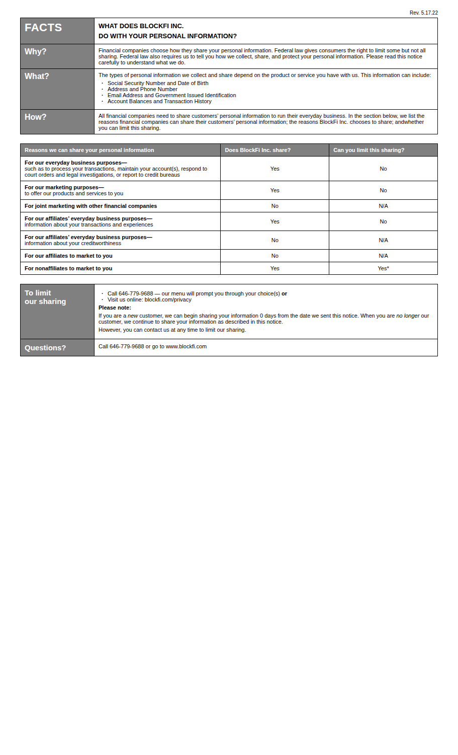Rev. 5.17.22
| FACTS | WHAT DOES BLOCKFI INC. DO WITH YOUR PERSONAL INFORMATION? |
| Why? | Financial companies choose how they share your personal information. Federal law gives consumers the right to limit some but not all sharing. Federal law also requires us to tell you how we collect, share, and protect your personal information. Please read this notice carefully to understand what we do. |
| What? | The types of personal information we collect and share depend on the product or service you have with us. This information can include: Social Security Number and Date of Birth Address and Phone Number Email Address and Government Issued Identification Account Balances and Transaction History |
| How? | All financial companies need to share customers’ personal information to run their everyday business. In the section below, we list the reasons financial companies can share their customers’ personal information; the reasons BlockFi Inc. chooses to share; andwhether you can limit this sharing. |
| Reasons we can share your personal information | Does BlockFi Inc. share? | Can you limit this sharing? |
| --- | --- | --- |
| For our everyday business purposes— such as to process your transactions, maintain your account(s), respond to court orders and legal investigations, or report to credit bureaus | Yes | No |
| For our marketing purposes— to offer our products and services to you | Yes | No |
| For joint marketing with other financial companies | No | N/A |
| For our affiliates’ everyday business purposes— information about your transactions and experiences | Yes | No |
| For our affiliates’ everyday business purposes— information about your creditworthiness | No | N/A |
| For our affiliates to market to you | No | N/A |
| For nonaffiliates to market to you | Yes | Yes* |
| To limit our sharing | Call 646-779-9688 — our menu will prompt you through your choice(s) or Visit us online: blockfi.com/privacy Please note: If you are a new customer, we can begin sharing your information 0 days from the date we sent this notice. When you are no longer our customer, we continue to share your information as described in this notice. However, you can contact us at any time to limit our sharing. |
| Questions? | Call 646-779-9688 or go to www.blockfi.com |